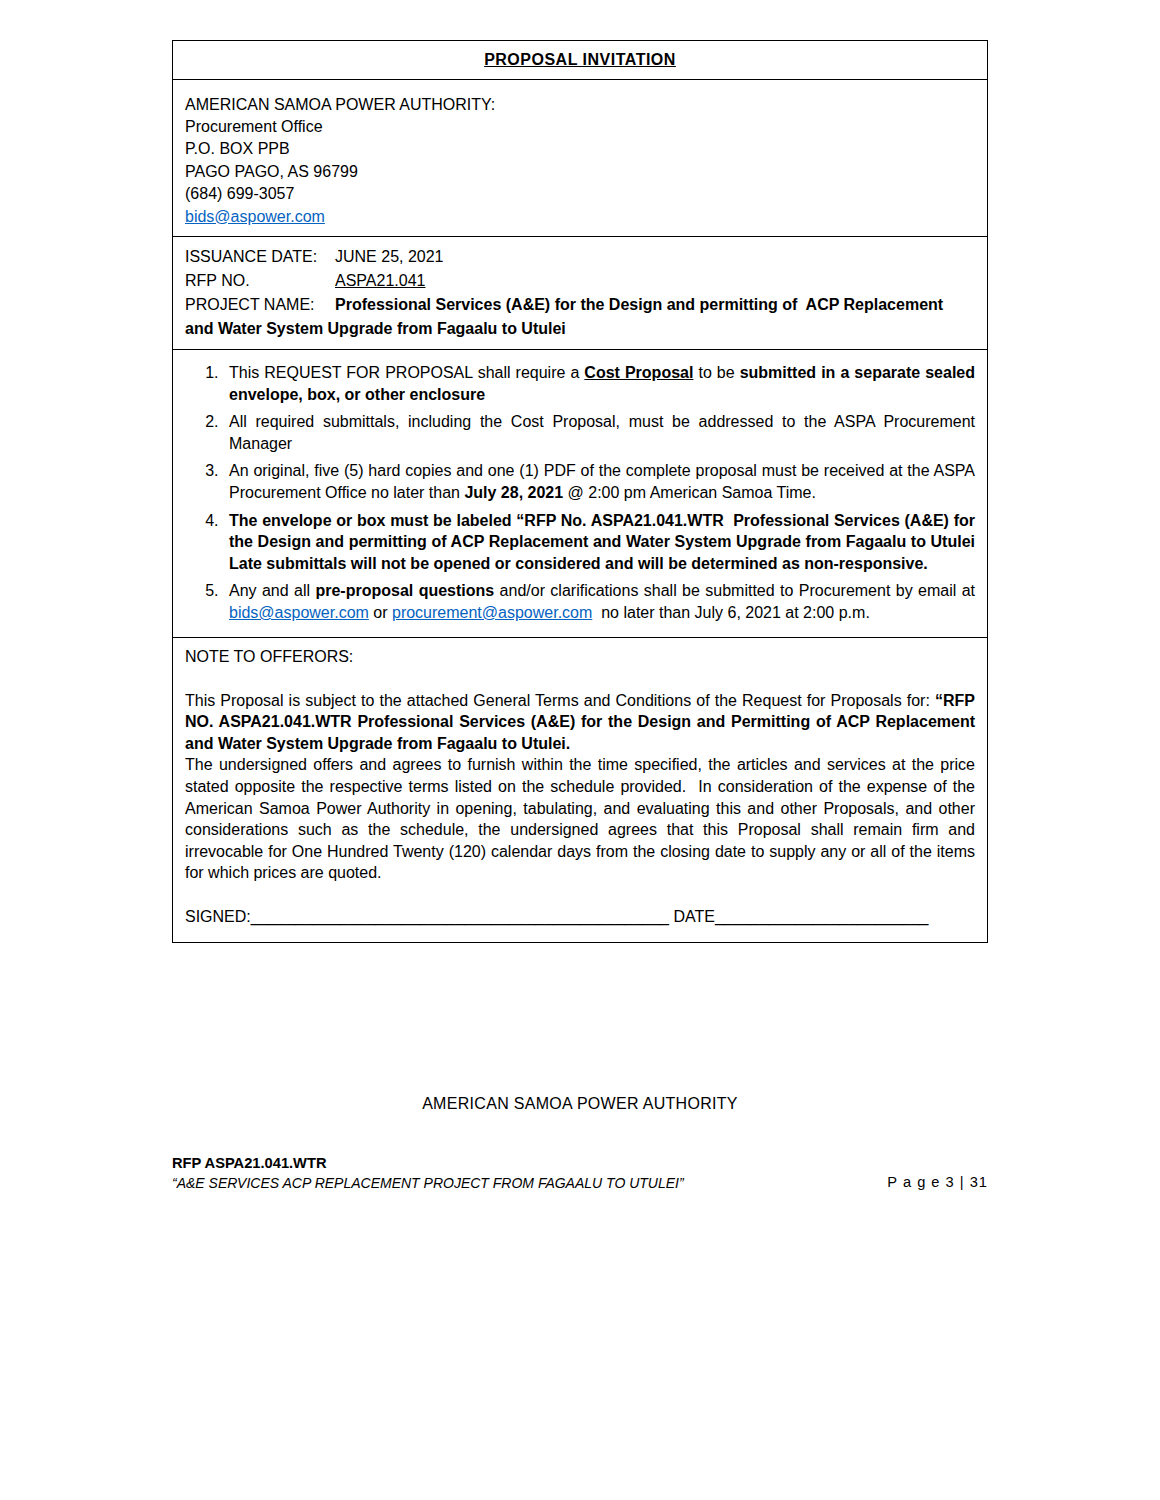| PROPOSAL INVITATION |
| AMERICAN SAMOA POWER AUTHORITY: Procurement Office P.O. BOX PPB PAGO PAGO, AS 96799 (684) 699-3057 bids@aspower.com |
| ISSUANCE DATE: JUNE 25, 2021 RFP NO. ASPA21.041 PROJECT NAME: Professional Services (A&E) for the Design and permitting of ACP Replacement and Water System Upgrade from Fagaalu to Utulei |
| This REQUEST FOR PROPOSAL shall require a Cost Proposal to be submitted in a separate sealed envelope, box, or other enclosure All required submittals, including the Cost Proposal, must be addressed to the ASPA Procurement Manager An original, five (5) hard copies and one (1) PDF of the complete proposal must be received at the ASPA Procurement Office no later than July 28, 2021 @ 2:00 pm American Samoa Time. The envelope or box must be labeled “RFP No. ASPA21.041.WTR Professional Services (A&E) for the Design and permitting of ACP Replacement and Water System Upgrade from Fagaalu to Utulei Late submittals will not be opened or considered and will be determined as non-responsive. Any and all pre-proposal questions and/or clarifications shall be submitted to Procurement by email at bids@aspower.com or procurement@aspower.com no later than July 6, 2021 at 2:00 p.m. |
| NOTE TO OFFERORS: This Proposal is subject to the attached General Terms and Conditions of the Request for Proposals for: “RFP NO. ASPA21.041.WTR Professional Services (A&E) for the Design and Permitting of ACP Replacement and Water System Upgrade from Fagaalu to Utulei. The undersigned offers and agrees to furnish within the time specified, the articles and services at the price stated opposite the respective terms listed on the schedule provided. In consideration of the expense of the American Samoa Power Authority in opening, tabulating, and evaluating this and other Proposals, and other considerations such as the schedule, the undersigned agrees that this Proposal shall remain firm and irrevocable for One Hundred Twenty (120) calendar days from the closing date to supply any or all of the items for which prices are quoted. SIGNED:_______________________________________________ DATE________________________ |
AMERICAN SAMOA POWER AUTHORITY
RFP ASPA21.041.WTR “A&E SERVICES ACP REPLACEMENT PROJECT FROM FAGAALU TO UTULEI”
P a g e 3 | 31